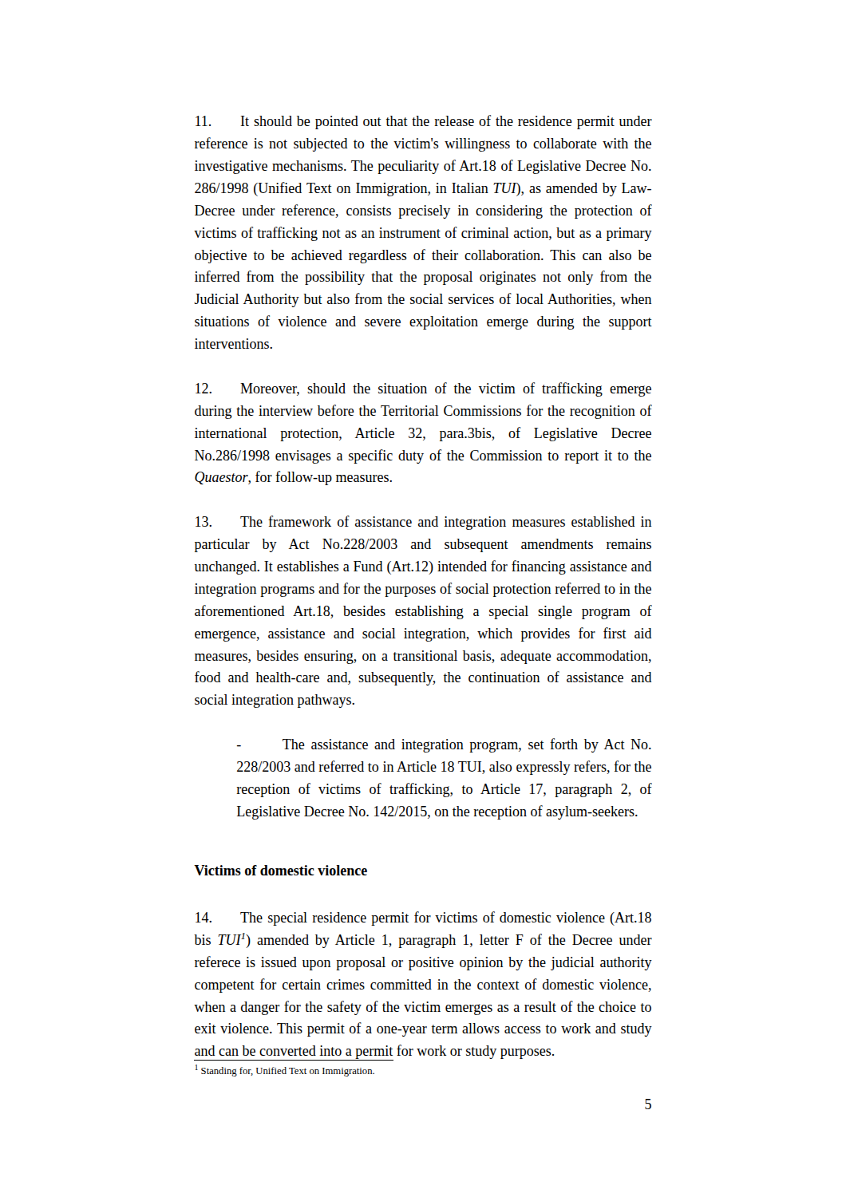11. It should be pointed out that the release of the residence permit under reference is not subjected to the victim's willingness to collaborate with the investigative mechanisms. The peculiarity of Art.18 of Legislative Decree No. 286/1998 (Unified Text on Immigration, in Italian TUI), as amended by Law-Decree under reference, consists precisely in considering the protection of victims of trafficking not as an instrument of criminal action, but as a primary objective to be achieved regardless of their collaboration. This can also be inferred from the possibility that the proposal originates not only from the Judicial Authority but also from the social services of local Authorities, when situations of violence and severe exploitation emerge during the support interventions.
12. Moreover, should the situation of the victim of trafficking emerge during the interview before the Territorial Commissions for the recognition of international protection, Article 32, para.3bis, of Legislative Decree No.286/1998 envisages a specific duty of the Commission to report it to the Quaestor, for follow-up measures.
13. The framework of assistance and integration measures established in particular by Act No.228/2003 and subsequent amendments remains unchanged. It establishes a Fund (Art.12) intended for financing assistance and integration programs and for the purposes of social protection referred to in the aforementioned Art.18, besides establishing a special single program of emergence, assistance and social integration, which provides for first aid measures, besides ensuring, on a transitional basis, adequate accommodation, food and health-care and, subsequently, the continuation of assistance and social integration pathways.
-The assistance and integration program, set forth by Act No. 228/2003 and referred to in Article 18 TUI, also expressly refers, for the reception of victims of trafficking, to Article 17, paragraph 2, of Legislative Decree No. 142/2015, on the reception of asylum-seekers.
Victims of domestic violence
14. The special residence permit for victims of domestic violence (Art.18 bis TUI1) amended by Article 1, paragraph 1, letter F of the Decree under referece is issued upon proposal or positive opinion by the judicial authority competent for certain crimes committed in the context of domestic violence, when a danger for the safety of the victim emerges as a result of the choice to exit violence. This permit of a one-year term allows access to work and study and can be converted into a permit for work or study purposes.
1 Standing for, Unified Text on Immigration.
5